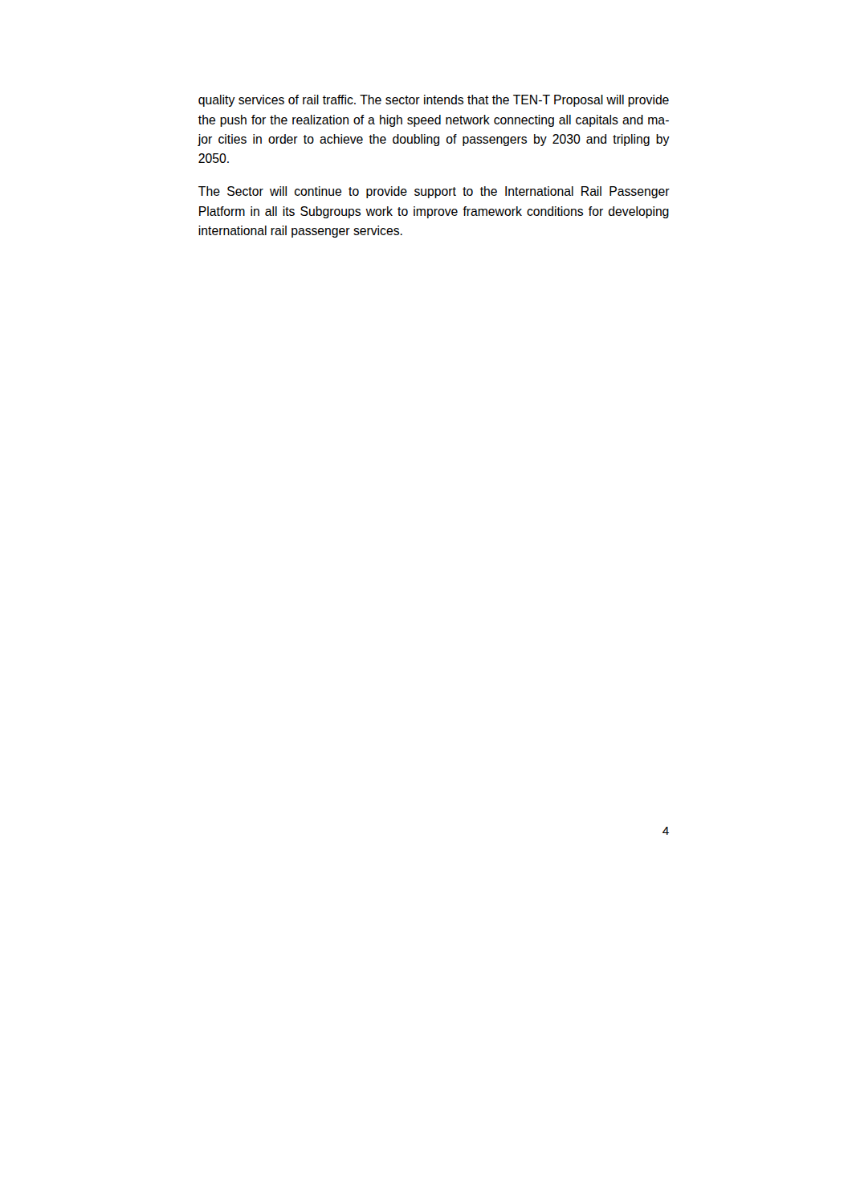quality services of rail traffic. The sector intends that the TEN-T Proposal will provide the push for the realization of a high speed network connecting all capitals and major cities in order to achieve the doubling of passengers by 2030 and tripling by 2050.
The Sector will continue to provide support to the International Rail Passenger Platform in all its Subgroups work to improve framework conditions for developing international rail passenger services.
4